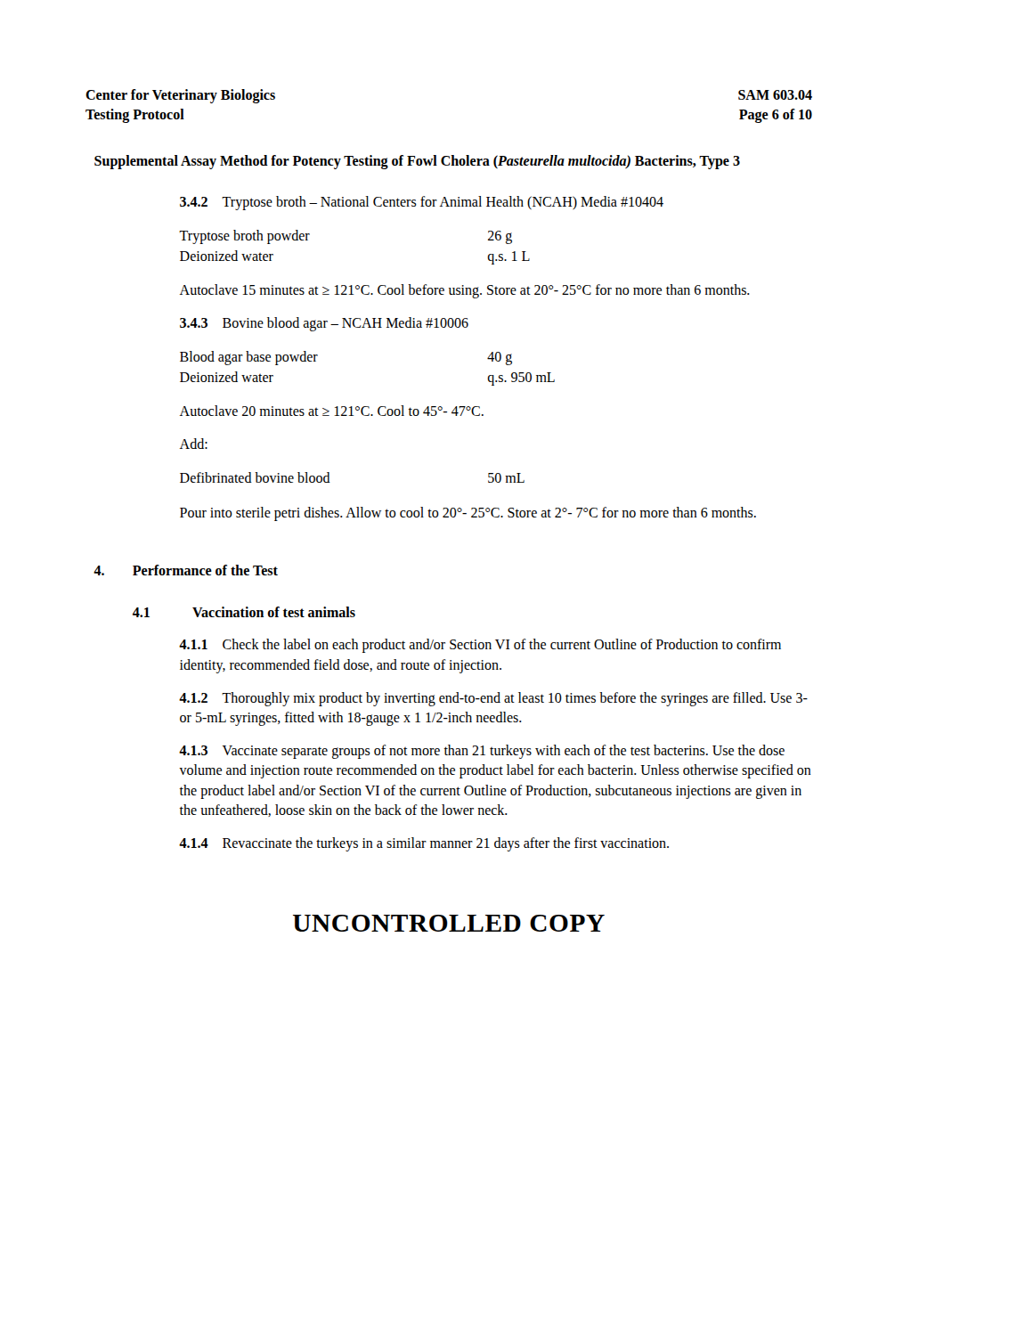Center for Veterinary Biologics
Testing Protocol
SAM 603.04
Page 6 of 10
Supplemental Assay Method for Potency Testing of Fowl Cholera (Pasteurella multocida) Bacterins, Type 3
3.4.2 Tryptose broth – National Centers for Animal Health (NCAH) Media #10404
Tryptose broth powder 26 g
Deionized water q.s. 1 L
Autoclave 15 minutes at ≥ 121°C. Cool before using. Store at 20°- 25°C for no more than 6 months.
3.4.3 Bovine blood agar – NCAH Media #10006
Blood agar base powder 40 g
Deionized water q.s. 950 mL
Autoclave 20 minutes at ≥ 121°C. Cool to 45°- 47°C.
Add:
Defibrinated bovine blood 50 mL
Pour into sterile petri dishes. Allow to cool to 20°- 25°C. Store at 2°- 7°C for no more than 6 months.
4.
Performance of the Test
4.1
Vaccination of test animals
4.1.1 Check the label on each product and/or Section VI of the current Outline of Production to confirm identity, recommended field dose, and route of injection.
4.1.2 Thoroughly mix product by inverting end-to-end at least 10 times before the syringes are filled. Use 3- or 5-mL syringes, fitted with 18-gauge x 1 1/2-inch needles.
4.1.3 Vaccinate separate groups of not more than 21 turkeys with each of the test bacterins. Use the dose volume and injection route recommended on the product label for each bacterin. Unless otherwise specified on the product label and/or Section VI of the current Outline of Production, subcutaneous injections are given in the unfeathered, loose skin on the back of the lower neck.
4.1.4 Revaccinate the turkeys in a similar manner 21 days after the first vaccination.
UNCONTROLLED COPY